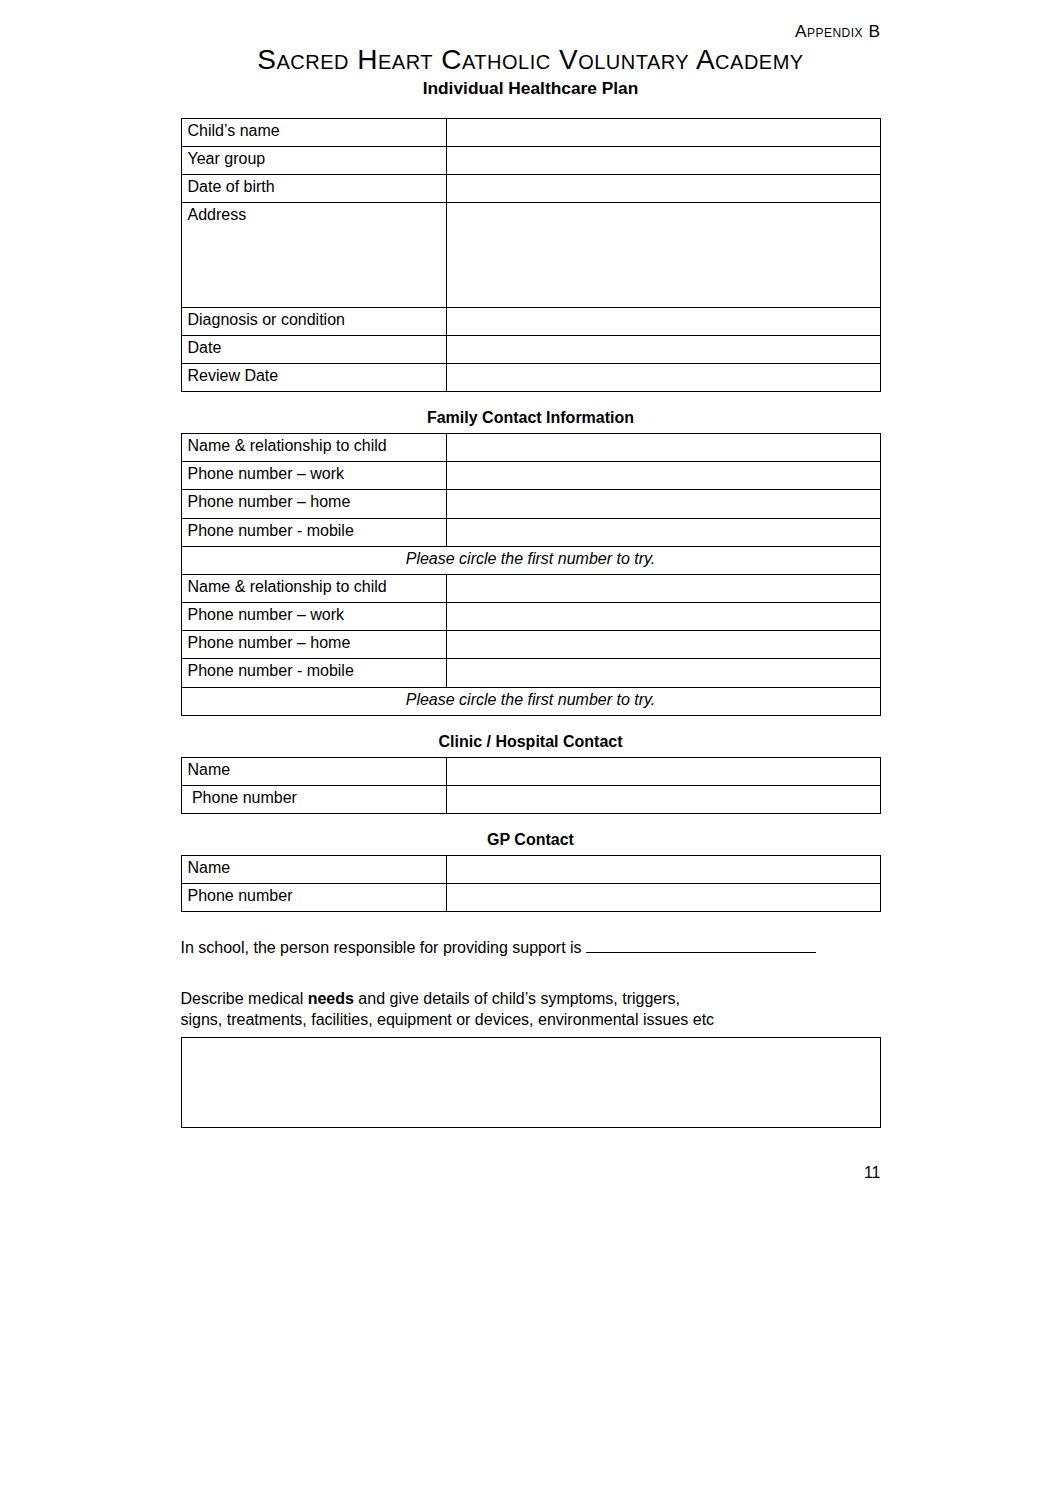Appendix B
Sacred Heart Catholic Voluntary Academy
Individual Healthcare Plan
| Child’s name | |
| Year group | |
| Date of birth | |
| Address | |
| Diagnosis or condition | |
| Date | |
| Review Date | |
Family Contact Information
| Name & relationship to child | |
| Phone number – work | |
| Phone number – home | |
| Phone number - mobile | |
| Please circle the first number to try. |
| Name & relationship to child | |
| Phone number – work | |
| Phone number – home | |
| Phone number - mobile | |
| Please circle the first number to try. |
Clinic / Hospital Contact
| Name | |
| Phone number | |
GP Contact
| Name | |
| Phone number | |
In school, the person responsible for providing support is
Describe medical needs and give details of child’s symptoms, triggers,
signs, treatments, facilities, equipment or devices, environmental issues etc
11